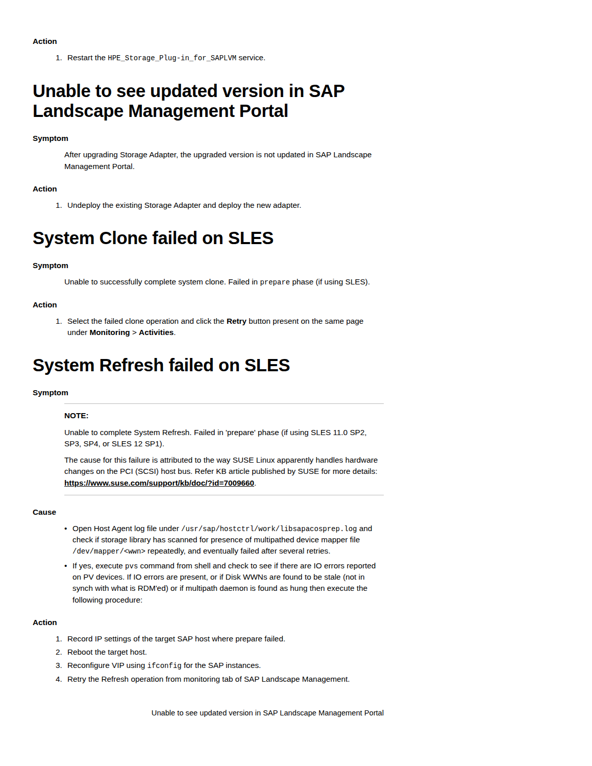Action
Restart the HPE_Storage_Plug-in_for_SAPLVM service.
Unable to see updated version in SAP Landscape Management Portal
Symptom
After upgrading Storage Adapter, the upgraded version is not updated in SAP Landscape Management Portal.
Action
Undeploy the existing Storage Adapter and deploy the new adapter.
System Clone failed on SLES
Symptom
Unable to successfully complete system clone. Failed in prepare phase (if using SLES).
Action
Select the failed clone operation and click the Retry button present on the same page under Monitoring > Activities.
System Refresh failed on SLES
Symptom
NOTE:
Unable to complete System Refresh. Failed in 'prepare' phase (if using SLES 11.0 SP2, SP3, SP4, or SLES 12 SP1).
The cause for this failure is attributed to the way SUSE Linux apparently handles hardware changes on the PCI (SCSI) host bus. Refer KB article published by SUSE for more details: https://www.suse.com/support/kb/doc/?id=7009660.
Cause
Open Host Agent log file under /usr/sap/hostctrl/work/libsapacosprep.log and check if storage library has scanned for presence of multipathed device mapper file /dev/mapper/<wwn> repeatedly, and eventually failed after several retries.
If yes, execute pvs command from shell and check to see if there are IO errors reported on PV devices. If IO errors are present, or if Disk WWNs are found to be stale (not in synch with what is RDM'ed) or if multipath daemon is found as hung then execute the following procedure:
Action
Record IP settings of the target SAP host where prepare failed.
Reboot the target host.
Reconfigure VIP using ifconfig for the SAP instances.
Retry the Refresh operation from monitoring tab of SAP Landscape Management.
Unable to see updated version in SAP Landscape Management Portal